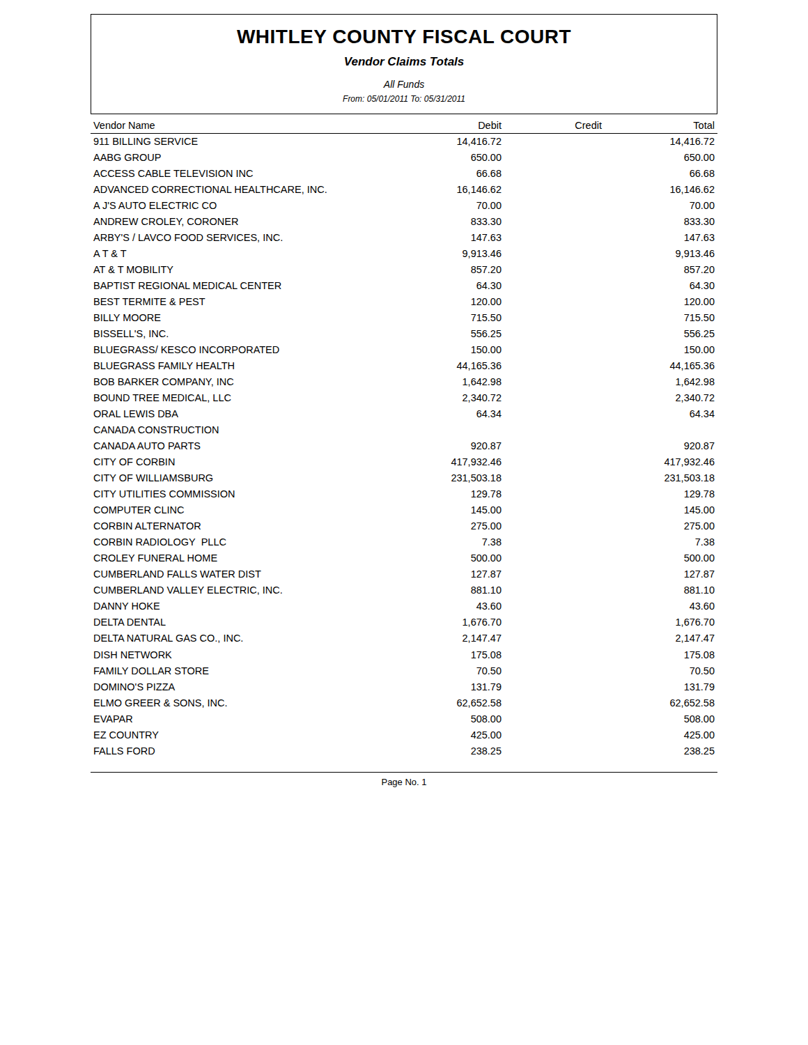WHITLEY COUNTY FISCAL COURT
Vendor Claims Totals
All Funds
From: 05/01/2011 To: 05/31/2011
| Vendor Name | Debit | Credit | Total |
| --- | --- | --- | --- |
| 911 BILLING SERVICE | 14,416.72 | | 14,416.72 |
| AABG GROUP | 650.00 | | 650.00 |
| ACCESS CABLE TELEVISION INC | 66.68 | | 66.68 |
| ADVANCED CORRECTIONAL HEALTHCARE, INC. | 16,146.62 | | 16,146.62 |
| A J'S AUTO ELECTRIC CO | 70.00 | | 70.00 |
| ANDREW CROLEY, CORONER | 833.30 | | 833.30 |
| ARBY'S / LAVCO FOOD SERVICES, INC. | 147.63 | | 147.63 |
| A T & T | 9,913.46 | | 9,913.46 |
| AT & T MOBILITY | 857.20 | | 857.20 |
| BAPTIST REGIONAL MEDICAL CENTER | 64.30 | | 64.30 |
| BEST TERMITE & PEST | 120.00 | | 120.00 |
| BILLY MOORE | 715.50 | | 715.50 |
| BISSELL'S, INC. | 556.25 | | 556.25 |
| BLUEGRASS/ KESCO INCORPORATED | 150.00 | | 150.00 |
| BLUEGRASS FAMILY HEALTH | 44,165.36 | | 44,165.36 |
| BOB BARKER COMPANY, INC | 1,642.98 | | 1,642.98 |
| BOUND TREE MEDICAL, LLC | 2,340.72 | | 2,340.72 |
| ORAL LEWIS DBA | 64.34 | | 64.34 |
| CANADA CONSTRUCTION | | | |
| CANADA AUTO PARTS | 920.87 | | 920.87 |
| CITY OF CORBIN | 417,932.46 | | 417,932.46 |
| CITY OF WILLIAMSBURG | 231,503.18 | | 231,503.18 |
| CITY UTILITIES COMMISSION | 129.78 | | 129.78 |
| COMPUTER CLINC | 145.00 | | 145.00 |
| CORBIN ALTERNATOR | 275.00 | | 275.00 |
| CORBIN RADIOLOGY PLLC | 7.38 | | 7.38 |
| CROLEY FUNERAL HOME | 500.00 | | 500.00 |
| CUMBERLAND FALLS WATER DIST | 127.87 | | 127.87 |
| CUMBERLAND VALLEY ELECTRIC, INC. | 881.10 | | 881.10 |
| DANNY HOKE | 43.60 | | 43.60 |
| DELTA DENTAL | 1,676.70 | | 1,676.70 |
| DELTA NATURAL GAS CO., INC. | 2,147.47 | | 2,147.47 |
| DISH NETWORK | 175.08 | | 175.08 |
| FAMILY DOLLAR STORE | 70.50 | | 70.50 |
| DOMINO'S PIZZA | 131.79 | | 131.79 |
| ELMO GREER & SONS, INC. | 62,652.58 | | 62,652.58 |
| EVAPAR | 508.00 | | 508.00 |
| EZ COUNTRY | 425.00 | | 425.00 |
| FALLS FORD | 238.25 | | 238.25 |
Page No. 1